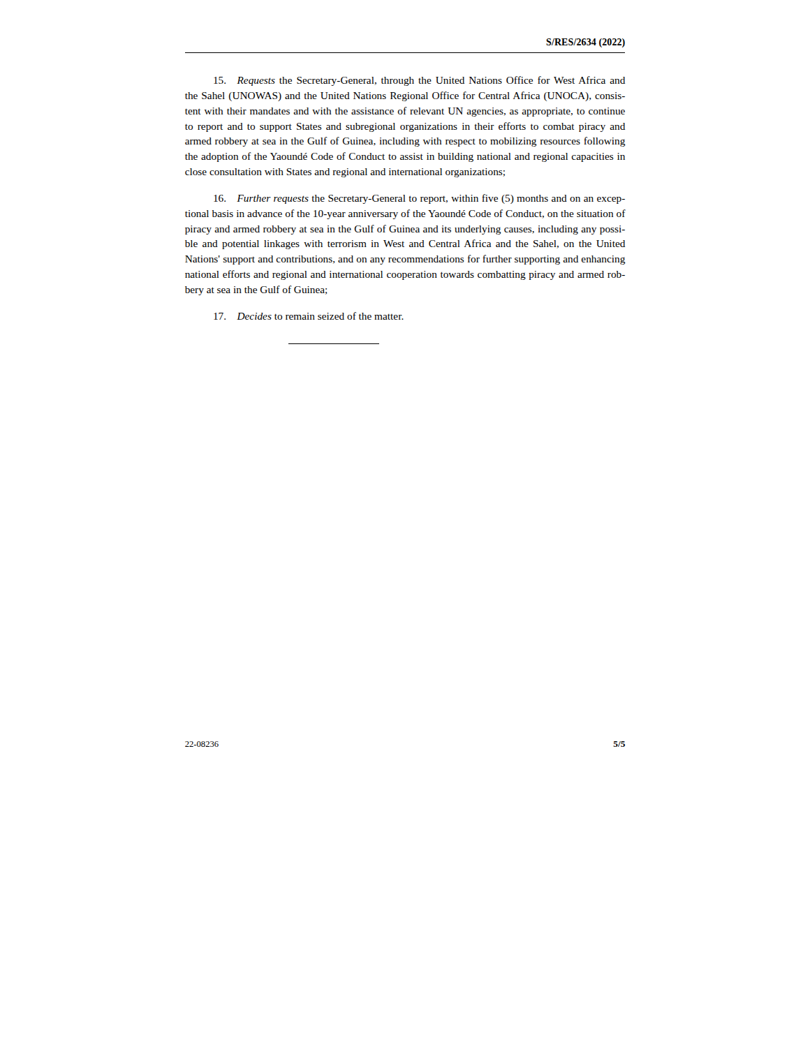S/RES/2634 (2022)
15. Requests the Secretary-General, through the United Nations Office for West Africa and the Sahel (UNOWAS) and the United Nations Regional Office for Central Africa (UNOCA), consistent with their mandates and with the assistance of relevant UN agencies, as appropriate, to continue to report and to support States and subregional organizations in their efforts to combat piracy and armed robbery at sea in the Gulf of Guinea, including with respect to mobilizing resources following the adoption of the Yaoundé Code of Conduct to assist in building national and regional capacities in close consultation with States and regional and international organizations;
16. Further requests the Secretary-General to report, within five (5) months and on an exceptional basis in advance of the 10-year anniversary of the Yaoundé Code of Conduct, on the situation of piracy and armed robbery at sea in the Gulf of Guinea and its underlying causes, including any possible and potential linkages with terrorism in West and Central Africa and the Sahel, on the United Nations' support and contributions, and on any recommendations for further supporting and enhancing national efforts and regional and international cooperation towards combatting piracy and armed robbery at sea in the Gulf of Guinea;
17. Decides to remain seized of the matter.
22-08236 5/5